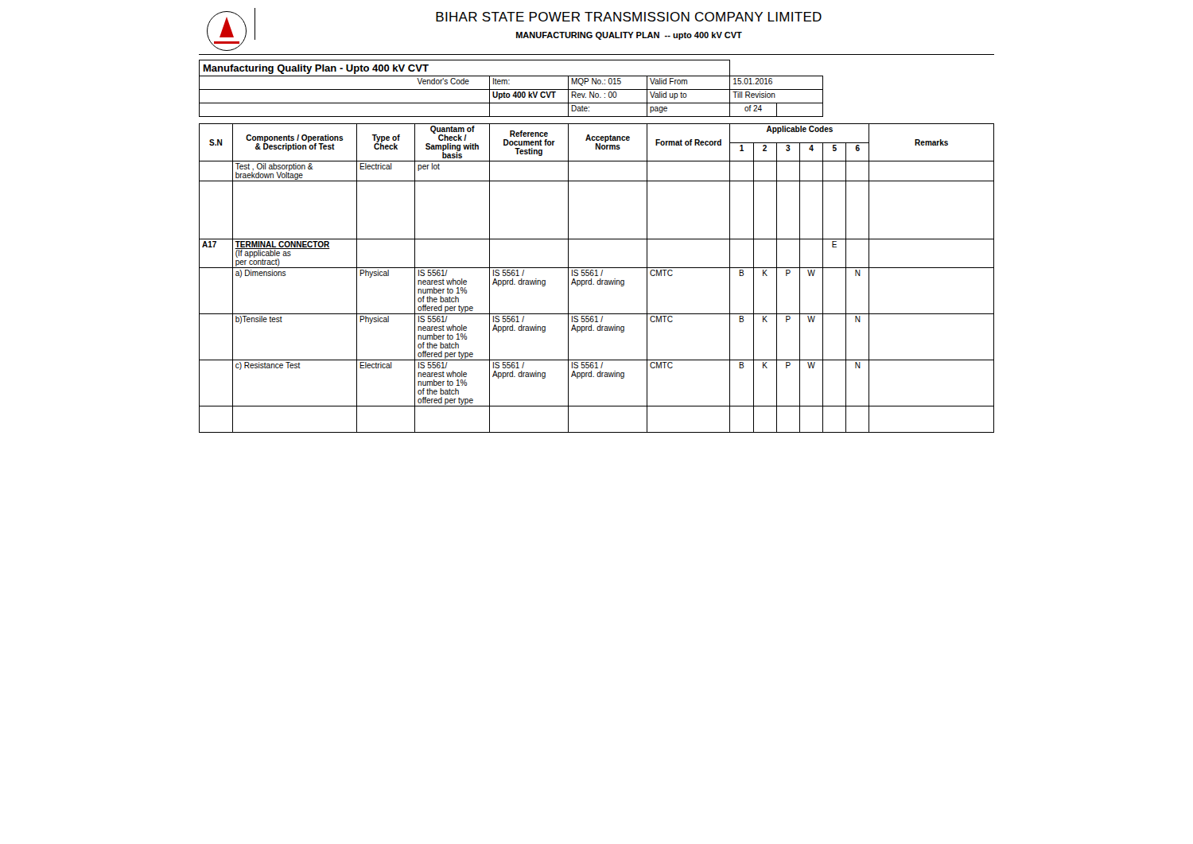BIHAR STATE POWER TRANSMISSION COMPANY LIMITED
MANUFACTURING QUALITY PLAN -- upto 400 kV CVT
| Manufacturing Quality Plan - Upto 400 kV CVT | |
| | | Vendor's Code | Item: | MQP No.: 015 | Valid From | 15.01.2016 | |
| | | | Upto 400 kV CVT | Rev. No. : 00 | Valid up to | Till Revision | |
| | | | | Date: | page | of 24 | | |
| S.N | Components / Operations & Description of Test | Type of Check | Quantam of Check / Sampling with basis | Reference Document for Testing | Acceptance Norms | Format of Record | Applicable Codes | Remarks |
| 1 | 2 | 3 | 4 | 5 | 6 |
| | Test , Oil absorption & braekdown Voltage | Electrical | per lot | | | | | | | | | | |
| A17 | TERMINAL CONNECTOR (If applicable as per contract) | | | | | | | | | | E | | |
| | a) Dimensions | Physical | IS 5561/ nearest whole number to 1% of the batch offered per type | IS 5561 / Apprd. drawing | IS 5561 / Apprd. drawing | CMTC | B | K | P | W | | N | |
| | b)Tensile test | Physical | IS 5561/ nearest whole number to 1% of the batch offered per type | IS 5561 / Apprd. drawing | IS 5561 / Apprd. drawing | CMTC | B | K | P | W | | N | |
| | c) Resistance Test | Electrical | IS 5561/ nearest whole number to 1% of the batch offered per type | IS 5561 / Apprd. drawing | IS 5561 / Apprd. drawing | CMTC | B | K | P | W | | N | |